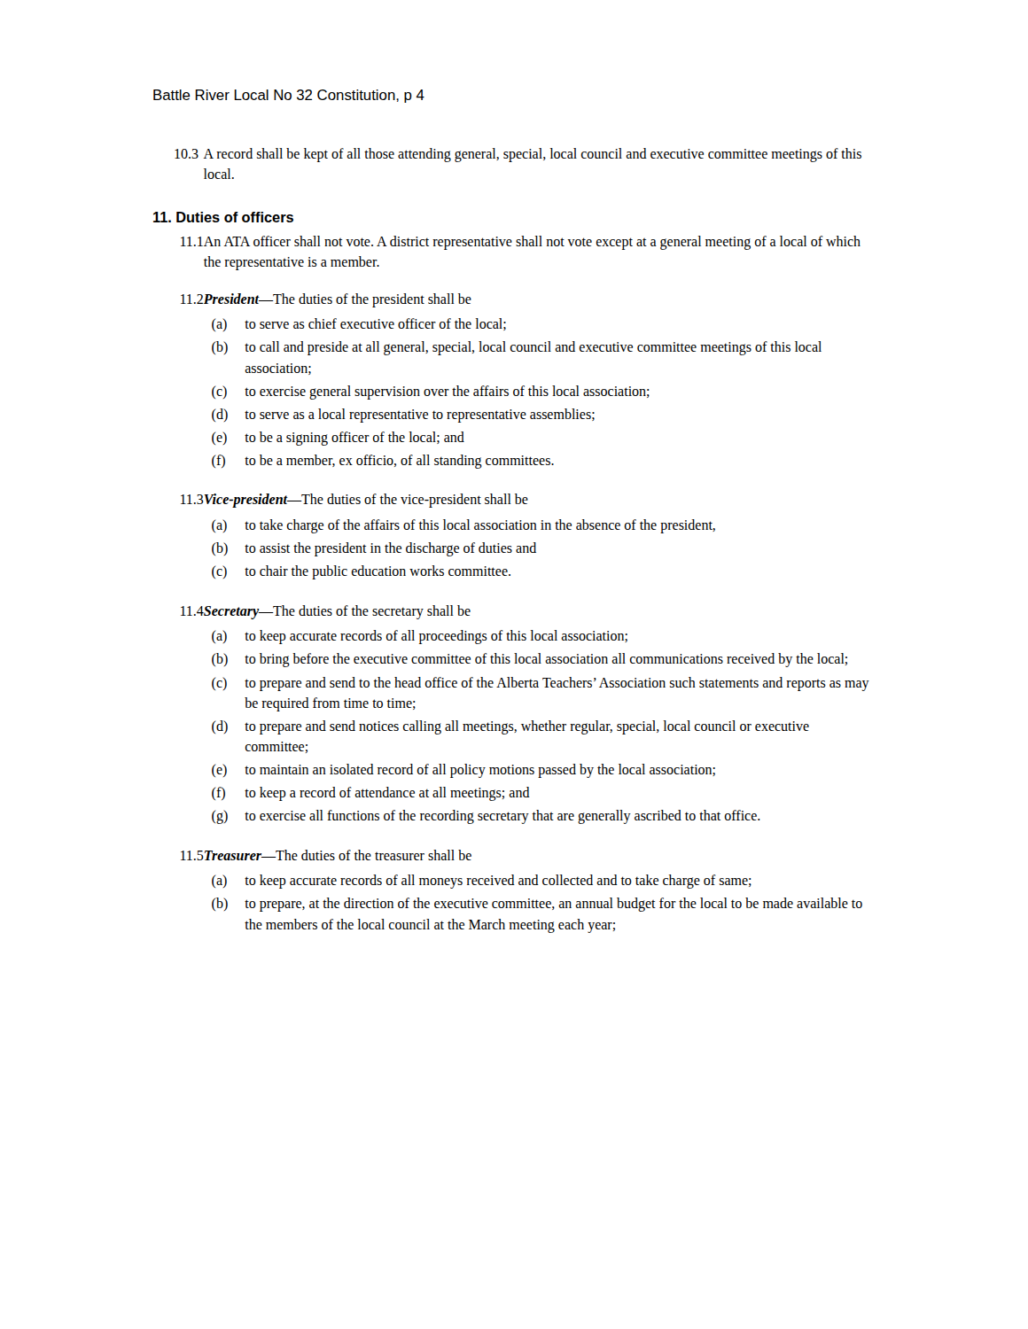Battle River Local No 32 Constitution, p 4
10.3
A record shall be kept of all those attending general, special, local council and executive committee meetings of this local.
11. Duties of officers
11.1
An ATA officer shall not vote. A district representative shall not vote except at a general meeting of a local of which the representative is a member.
11.2
President—The duties of the president shall be
to serve as chief executive officer of the local;
to call and preside at all general, special, local council and executive committee meetings of this local association;
to exercise general supervision over the affairs of this local association;
to serve as a local representative to representative assemblies;
to be a signing officer of the local; and
to be a member, ex officio, of all standing committees.
11.3
Vice-president—The duties of the vice-president shall be
to take charge of the affairs of this local association in the absence of the president,
to assist the president in the discharge of duties and
to chair the public education works committee.
11.4
Secretary—The duties of the secretary shall be
to keep accurate records of all proceedings of this local association;
to bring before the executive committee of this local association all communications received by the local;
to prepare and send to the head office of the Alberta Teachers’ Association such statements and reports as may be required from time to time;
to prepare and send notices calling all meetings, whether regular, special, local council or executive committee;
to maintain an isolated record of all policy motions passed by the local association;
to keep a record of attendance at all meetings; and
to exercise all functions of the recording secretary that are generally ascribed to that office.
11.5
Treasurer—The duties of the treasurer shall be
to keep accurate records of all moneys received and collected and to take charge of same;
to prepare, at the direction of the executive committee, an annual budget for the local to be made available to the members of the local council at the March meeting each year;